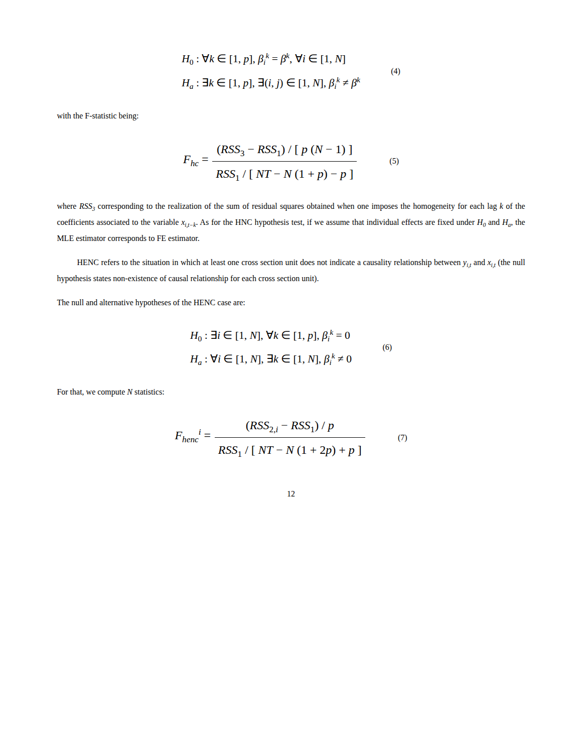H0 : ∀k ∈ [1, p], βik = βk, ∀i ∈ [1, N]
Ha : ∃k ∈ [1, p], ∃(i, j) ∈ [1, N], βik ≠ βk
(4)
with the F-statistic being:
Fhc = (RSS3 − RSS1) / [ p (N − 1) ] RSS1 / [ NT − N (1 + p) − p ]
(5)
where RSS3 corresponding to the realization of the sum of residual squares obtained when one imposes the homogeneity for each lag k of the coefficients associated to the variable xi,t−k. As for the HNC hypothesis test, if we assume that individual effects are fixed under H0 and Ha, the MLE estimator corresponds to FE estimator.
HENC refers to the situation in which at least one cross section unit does not indicate a causality relationship between yi,t and xi,t (the null hypothesis states non-existence of causal relationship for each cross section unit).
The null and alternative hypotheses of the HENC case are:
H0 : ∃i ∈ [1, N], ∀k ∈ [1, p], βik = 0
Ha : ∀i ∈ [1, N], ∃k ∈ [1, N], βik ≠ 0
(6)
For that, we compute N statistics:
Fhenci = (RSS2,i − RSS1) / p RSS1 / [ NT − N (1 + 2p) + p ]
(7)
12